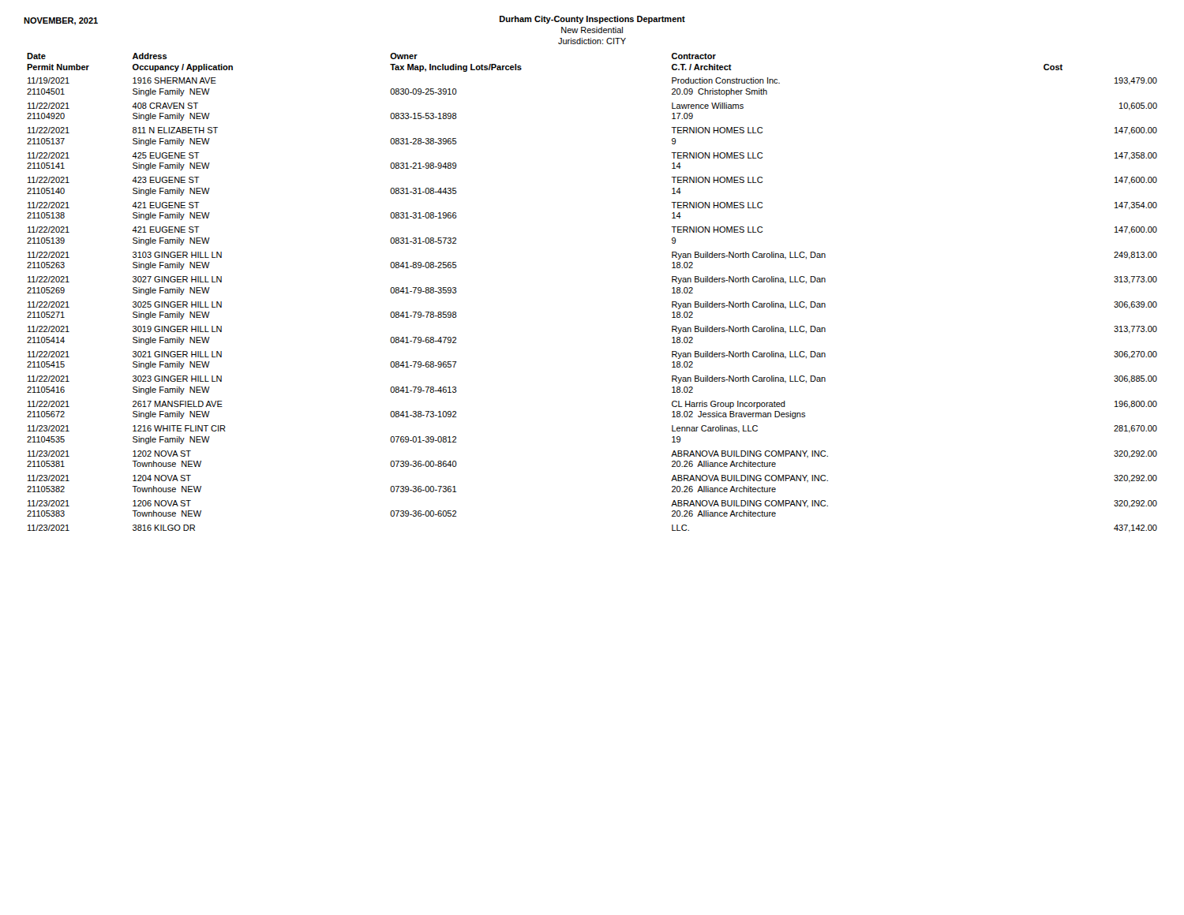NOVEMBER, 2021
Durham City-County Inspections Department
New Residential
Jurisdiction: CITY
| Date | Address | Owner | Contractor | |
| --- | --- | --- | --- | --- |
| Permit Number | Occupancy / Application | Tax Map, Including Lots/Parcels | C.T. / Architect | Cost |
| 11/19/2021 21104501 | 1916 SHERMAN AVE Single Family NEW | 0830-09-25-3910 | Production Construction Inc. 20.09 Christopher Smith | 193,479.00 |
| 11/22/2021 21104920 | 408 CRAVEN ST Single Family NEW | 0833-15-53-1898 | Lawrence Williams 17.09 | 10,605.00 |
| 11/22/2021 21105137 | 811 N ELIZABETH ST Single Family NEW | 0831-28-38-3965 | TERNION HOMES LLC 9 | 147,600.00 |
| 11/22/2021 21105141 | 425 EUGENE ST Single Family NEW | 0831-21-98-9489 | TERNION HOMES LLC 14 | 147,358.00 |
| 11/22/2021 21105140 | 423 EUGENE ST Single Family NEW | 0831-31-08-4435 | TERNION HOMES LLC 14 | 147,600.00 |
| 11/22/2021 21105138 | 421 EUGENE ST Single Family NEW | 0831-31-08-1966 | TERNION HOMES LLC 14 | 147,354.00 |
| 11/22/2021 21105139 | 421 EUGENE ST Single Family NEW | 0831-31-08-5732 | TERNION HOMES LLC 9 | 147,600.00 |
| 11/22/2021 21105263 | 3103 GINGER HILL LN Single Family NEW | 0841-89-08-2565 | Ryan Builders-North Carolina, LLC, Dan 18.02 | 249,813.00 |
| 11/22/2021 21105269 | 3027 GINGER HILL LN Single Family NEW | 0841-79-88-3593 | Ryan Builders-North Carolina, LLC, Dan 18.02 | 313,773.00 |
| 11/22/2021 21105271 | 3025 GINGER HILL LN Single Family NEW | 0841-79-78-8598 | Ryan Builders-North Carolina, LLC, Dan 18.02 | 306,639.00 |
| 11/22/2021 21105414 | 3019 GINGER HILL LN Single Family NEW | 0841-79-68-4792 | Ryan Builders-North Carolina, LLC, Dan 18.02 | 313,773.00 |
| 11/22/2021 21105415 | 3021 GINGER HILL LN Single Family NEW | 0841-79-68-9657 | Ryan Builders-North Carolina, LLC, Dan 18.02 | 306,270.00 |
| 11/22/2021 21105416 | 3023 GINGER HILL LN Single Family NEW | 0841-79-78-4613 | Ryan Builders-North Carolina, LLC, Dan 18.02 | 306,885.00 |
| 11/22/2021 21105672 | 2617 MANSFIELD AVE Single Family NEW | 0841-38-73-1092 | CL Harris Group Incorporated 18.02 Jessica Braverman Designs | 196,800.00 |
| 11/23/2021 21104535 | 1216 WHITE FLINT CIR Single Family NEW | 0769-01-39-0812 | Lennar Carolinas, LLC 19 | 281,670.00 |
| 11/23/2021 21105381 | 1202 NOVA ST Townhouse NEW | 0739-36-00-8640 | ABRANOVA BUILDING COMPANY, INC. 20.26 Alliance Architecture | 320,292.00 |
| 11/23/2021 21105382 | 1204 NOVA ST Townhouse NEW | 0739-36-00-7361 | ABRANOVA BUILDING COMPANY, INC. 20.26 Alliance Architecture | 320,292.00 |
| 11/23/2021 21105383 | 1206 NOVA ST Townhouse NEW | 0739-36-00-6052 | ABRANOVA BUILDING COMPANY, INC. 20.26 Alliance Architecture | 320,292.00 |
| 11/23/2021 | 3816 KILGO DR | | LLC. | 437,142.00 |